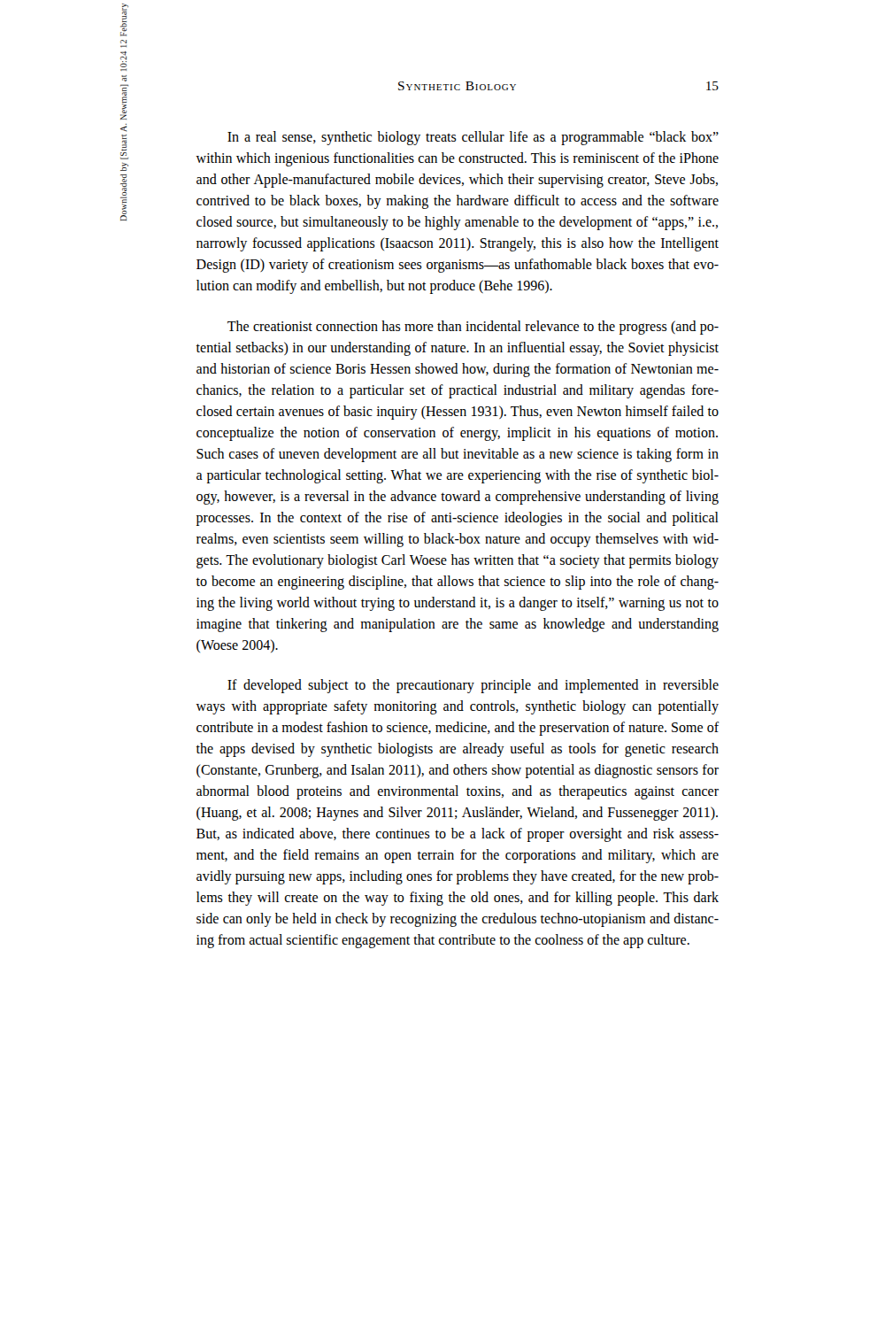Downloaded by [Stuart A. Newman] at 10:24 12 February 2012
Synthetic Biology 15
In a real sense, synthetic biology treats cellular life as a programmable “black box” within which ingenious functionalities can be constructed. This is reminiscent of the iPhone and other Apple-manufactured mobile devices, which their supervising creator, Steve Jobs, contrived to be black boxes, by making the hardware difficult to access and the software closed source, but simultaneously to be highly amenable to the development of “apps,” i.e., narrowly focussed applications (Isaacson 2011). Strangely, this is also how the Intelligent Design (ID) variety of creationism sees organisms—as unfathomable black boxes that evolution can modify and embellish, but not produce (Behe 1996).
The creationist connection has more than incidental relevance to the progress (and potential setbacks) in our understanding of nature. In an influential essay, the Soviet physicist and historian of science Boris Hessen showed how, during the formation of Newtonian mechanics, the relation to a particular set of practical industrial and military agendas foreclosed certain avenues of basic inquiry (Hessen 1931). Thus, even Newton himself failed to conceptualize the notion of conservation of energy, implicit in his equations of motion. Such cases of uneven development are all but inevitable as a new science is taking form in a particular technological setting. What we are experiencing with the rise of synthetic biology, however, is a reversal in the advance toward a comprehensive understanding of living processes. In the context of the rise of anti-science ideologies in the social and political realms, even scientists seem willing to black-box nature and occupy themselves with widgets. The evolutionary biologist Carl Woese has written that “a society that permits biology to become an engineering discipline, that allows that science to slip into the role of changing the living world without trying to understand it, is a danger to itself,” warning us not to imagine that tinkering and manipulation are the same as knowledge and understanding (Woese 2004).
If developed subject to the precautionary principle and implemented in reversible ways with appropriate safety monitoring and controls, synthetic biology can potentially contribute in a modest fashion to science, medicine, and the preservation of nature. Some of the apps devised by synthetic biologists are already useful as tools for genetic research (Constante, Grunberg, and Isalan 2011), and others show potential as diagnostic sensors for abnormal blood proteins and environmental toxins, and as therapeutics against cancer (Huang, et al. 2008; Haynes and Silver 2011; Ausländer, Wieland, and Fussenegger 2011). But, as indicated above, there continues to be a lack of proper oversight and risk assessment, and the field remains an open terrain for the corporations and military, which are avidly pursuing new apps, including ones for problems they have created, for the new problems they will create on the way to fixing the old ones, and for killing people. This dark side can only be held in check by recognizing the credulous techno-utopianism and distancing from actual scientific engagement that contribute to the coolness of the app culture.